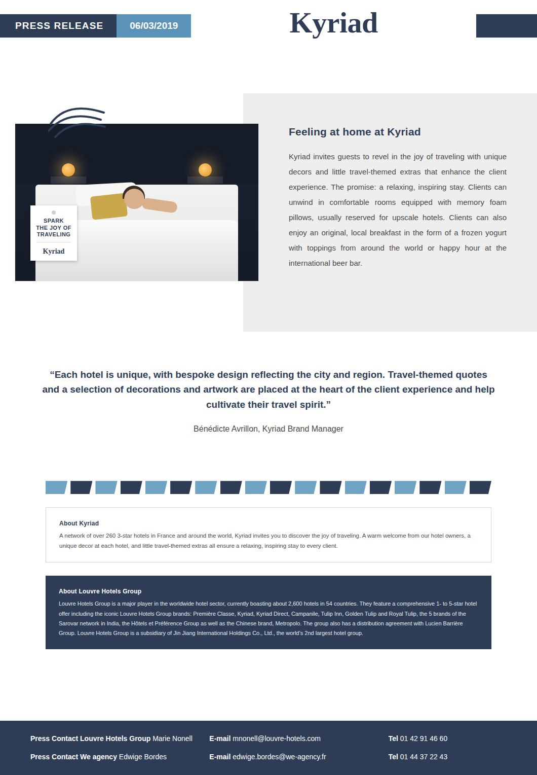PRESS RELEASE
06/03/2019
Kyriad
SPARK
THE JOY OF
TRAVELING
Kyriad
Feeling at home at Kyriad
Kyriad invites guests to revel in the joy of traveling with unique decors and little travel-themed extras that enhance the client experience. The promise: a relaxing, inspiring stay. Clients can unwind in comfortable rooms equipped with memory foam pillows, usually reserved for upscale hotels. Clients can also enjoy an original, local breakfast in the form of a frozen yogurt with toppings from around the world or happy hour at the international beer bar.
“Each hotel is unique, with bespoke design reflecting the city and region. Travel-themed quotes and a selection of decorations and artwork are placed at the heart of the client experience and help cultivate their travel spirit.”
Bénédicte Avrillon, Kyriad Brand Manager
About Kyriad
A network of over 260 3-star hotels in France and around the world, Kyriad invites you to discover the joy of traveling. A warm welcome from our hotel owners, a unique decor at each hotel, and little travel-themed extras all ensure a relaxing, inspiring stay to every client.
About Louvre Hotels Group
Louvre Hotels Group is a major player in the worldwide hotel sector, currently boasting about 2,600 hotels in 54 countries. They feature a comprehensive 1- to 5-star hotel offer including the iconic Louvre Hotels Group brands: Première Classe, Kyriad, Kyriad Direct, Campanile, Tulip Inn, Golden Tulip and Royal Tulip, the 5 brands of the Sarovar network in India, the Hôtels et Préférence Group as well as the Chinese brand, Metropolo. The group also has a distribution agreement with Lucien Barrière Group. Louvre Hotels Group is a subsidiary of Jin Jiang International Holdings Co., Ltd., the world’s 2nd largest hotel group.
Press Contact Louvre Hotels Group Marie Nonell
E-mail mnonell@louvre-hotels.com
Tel 01 42 91 46 60
Press Contact We agency Edwige Bordes
E-mail edwige.bordes@we-agency.fr
Tel 01 44 37 22 43